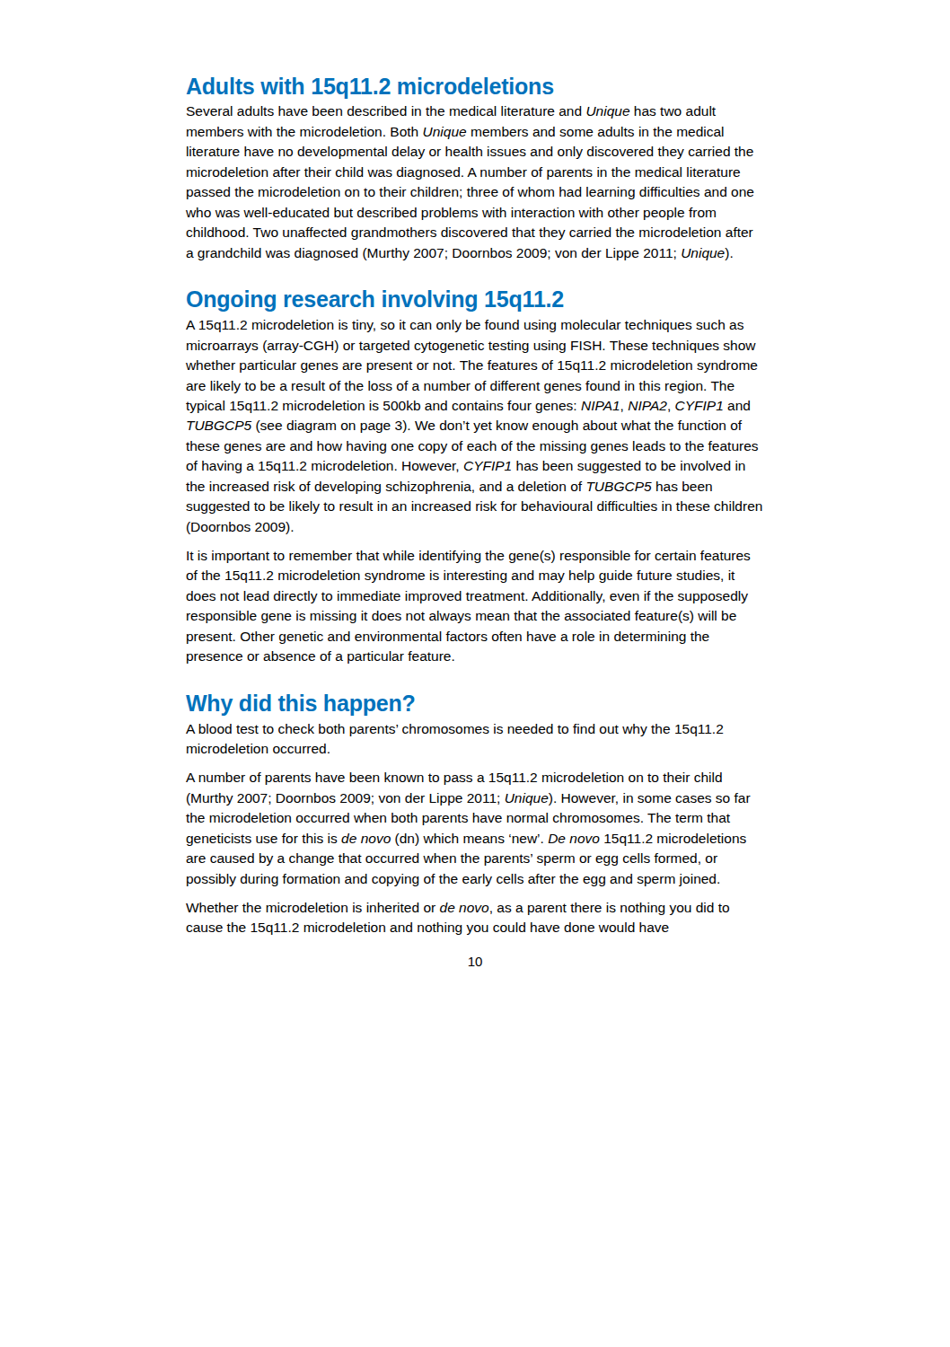Adults with 15q11.2 microdeletions
Several adults have been described in the medical literature and Unique has two adult members with the microdeletion. Both Unique members and some adults in the medical literature have no developmental delay or health issues and only discovered they carried the microdeletion after their child was diagnosed. A number of parents in the medical literature passed the microdeletion on to their children; three of whom had learning difficulties and one who was well-educated but described problems with interaction with other people from childhood. Two unaffected grandmothers discovered that they carried the microdeletion after a grandchild was diagnosed (Murthy 2007; Doornbos 2009; von der Lippe 2011; Unique).
Ongoing research involving 15q11.2
A 15q11.2 microdeletion is tiny, so it can only be found using molecular techniques such as microarrays (array-CGH) or targeted cytogenetic testing using FISH. These techniques show whether particular genes are present or not. The features of 15q11.2 microdeletion syndrome are likely to be a result of the loss of a number of different genes found in this region. The typical 15q11.2 microdeletion is 500kb and contains four genes: NIPA1, NIPA2, CYFIP1 and TUBGCP5 (see diagram on page 3). We don’t yet know enough about what the function of these genes are and how having one copy of each of the missing genes leads to the features of having a 15q11.2 microdeletion. However, CYFIP1 has been suggested to be involved in the increased risk of developing schizophrenia, and a deletion of TUBGCP5 has been suggested to be likely to result in an increased risk for behavioural difficulties in these children (Doornbos 2009).
It is important to remember that while identifying the gene(s) responsible for certain features of the 15q11.2 microdeletion syndrome is interesting and may help guide future studies, it does not lead directly to immediate improved treatment. Additionally, even if the supposedly responsible gene is missing it does not always mean that the associated feature(s) will be present. Other genetic and environmental factors often have a role in determining the presence or absence of a particular feature.
Why did this happen?
A blood test to check both parents’ chromosomes is needed to find out why the 15q11.2 microdeletion occurred.
A number of parents have been known to pass a 15q11.2 microdeletion on to their child (Murthy 2007; Doornbos 2009; von der Lippe 2011; Unique). However, in some cases so far the microdeletion occurred when both parents have normal chromosomes. The term that geneticists use for this is de novo (dn) which means ‘new’. De novo 15q11.2 microdeletions are caused by a change that occurred when the parents’ sperm or egg cells formed, or possibly during formation and copying of the early cells after the egg and sperm joined.
Whether the microdeletion is inherited or de novo, as a parent there is nothing you did to cause the 15q11.2 microdeletion and nothing you could have done would have
10